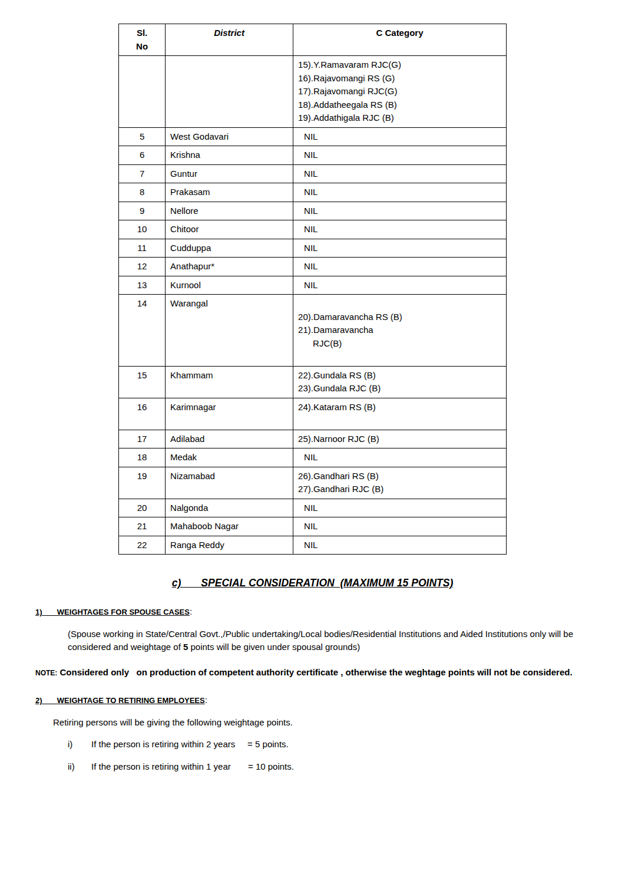| Sl. No | District | C Category |
| --- | --- | --- |
| | | 15).Y.Ramavaram RJC(G) 16).Rajavomangi RS (G) 17).Rajavomangi RJC(G) 18).Addatheegala RS (B) 19).Addathigala RJC (B) |
| 5 | West Godavari | NIL |
| 6 | Krishna | NIL |
| 7 | Guntur | NIL |
| 8 | Prakasam | NIL |
| 9 | Nellore | NIL |
| 10 | Chitoor | NIL |
| 11 | Cudduppa | NIL |
| 12 | Anathapur* | NIL |
| 13 | Kurnool | NIL |
| 14 | Warangal | 20).Damaravancha RS (B) 21).Damaravancha RJC(B) |
| 15 | Khammam | 22).Gundala RS (B) 23).Gundala RJC (B) |
| 16 | Karimnagar | 24).Kataram RS (B) |
| 17 | Adilabad | 25).Narnoor RJC (B) |
| 18 | Medak | NIL |
| 19 | Nizamabad | 26).Gandhari RS (B) 27).Gandhari RJC (B) |
| 20 | Nalgonda | NIL |
| 21 | Mahaboob Nagar | NIL |
| 22 | Ranga Reddy | NIL |
c) SPECIAL CONSIDERATION (MAXIMUM 15 POINTS)
1) WEIGHTAGES FOR SPOUSE CASES:
(Spouse working in State/Central Govt.,/Public undertaking/Local bodies/Residential Institutions and Aided Institutions only will be considered and weightage of 5 points will be given under spousal grounds)
NOTE: Considered only on production of competent authority certificate , otherwise the weghtage points will not be considered.
2) WEIGHTAGE TO RETIRING EMPLOYEES:
Retiring persons will be giving the following weightage points.
i) If the person is retiring within 2 years = 5 points.
ii) If the person is retiring within 1 year = 10 points.